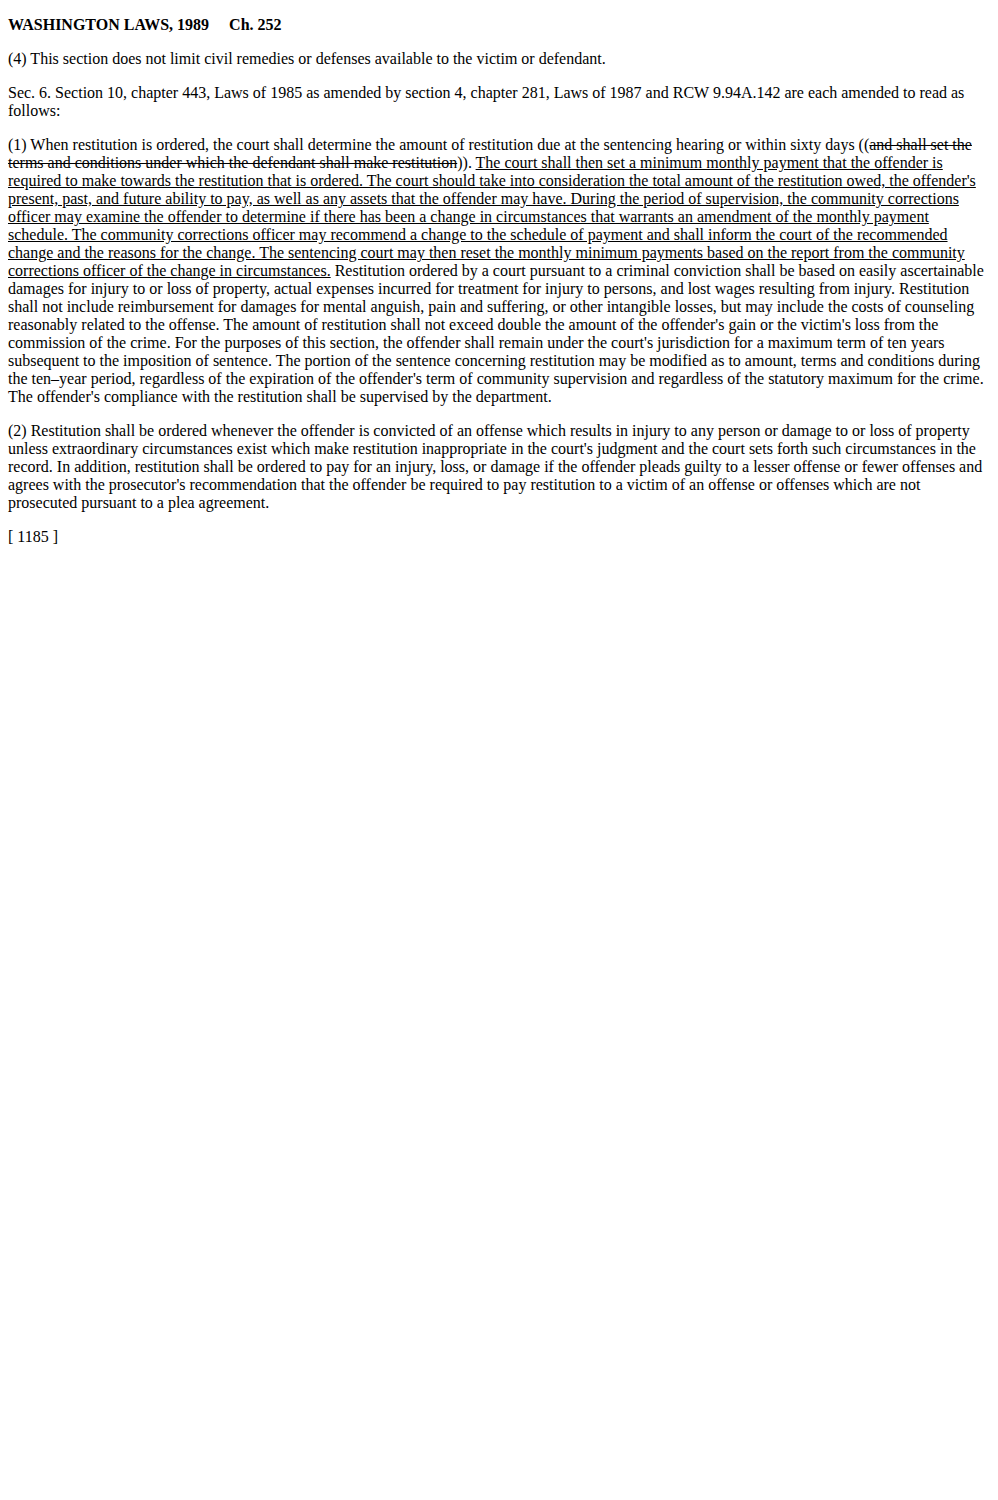WASHINGTON LAWS, 1989 Ch. 252
(4) This section does not limit civil remedies or defenses available to the victim or defendant.
Sec. 6. Section 10, chapter 443, Laws of 1985 as amended by section 4, chapter 281, Laws of 1987 and RCW 9.94A.142 are each amended to read as follows:
(1) When restitution is ordered, the court shall determine the amount of restitution due at the sentencing hearing or within sixty days ((and shall set the terms and conditions under which the defendant shall make restitution)). The court shall then set a minimum monthly payment that the offender is required to make towards the restitution that is ordered. The court should take into consideration the total amount of the restitution owed, the offender's present, past, and future ability to pay, as well as any assets that the offender may have. During the period of supervision, the community corrections officer may examine the offender to determine if there has been a change in circumstances that warrants an amendment of the monthly payment schedule. The community corrections officer may recommend a change to the schedule of payment and shall inform the court of the recommended change and the reasons for the change. The sentencing court may then reset the monthly minimum payments based on the report from the community corrections officer of the change in circumstances. Restitution ordered by a court pursuant to a criminal conviction shall be based on easily ascertainable damages for injury to or loss of property, actual expenses incurred for treatment for injury to persons, and lost wages resulting from injury. Restitution shall not include reimbursement for damages for mental anguish, pain and suffering, or other intangible losses, but may include the costs of counseling reasonably related to the offense. The amount of restitution shall not exceed double the amount of the offender's gain or the victim's loss from the commission of the crime. For the purposes of this section, the offender shall remain under the court's jurisdiction for a maximum term of ten years subsequent to the imposition of sentence. The portion of the sentence concerning restitution may be modified as to amount, terms and conditions during the ten–year period, regardless of the expiration of the offender's term of community supervision and regardless of the statutory maximum for the crime. The offender's compliance with the restitution shall be supervised by the department.
(2) Restitution shall be ordered whenever the offender is convicted of an offense which results in injury to any person or damage to or loss of property unless extraordinary circumstances exist which make restitution inappropriate in the court's judgment and the court sets forth such circumstances in the record. In addition, restitution shall be ordered to pay for an injury, loss, or damage if the offender pleads guilty to a lesser offense or fewer offenses and agrees with the prosecutor's recommendation that the offender be required to pay restitution to a victim of an offense or offenses which are not prosecuted pursuant to a plea agreement.
[ 1185 ]